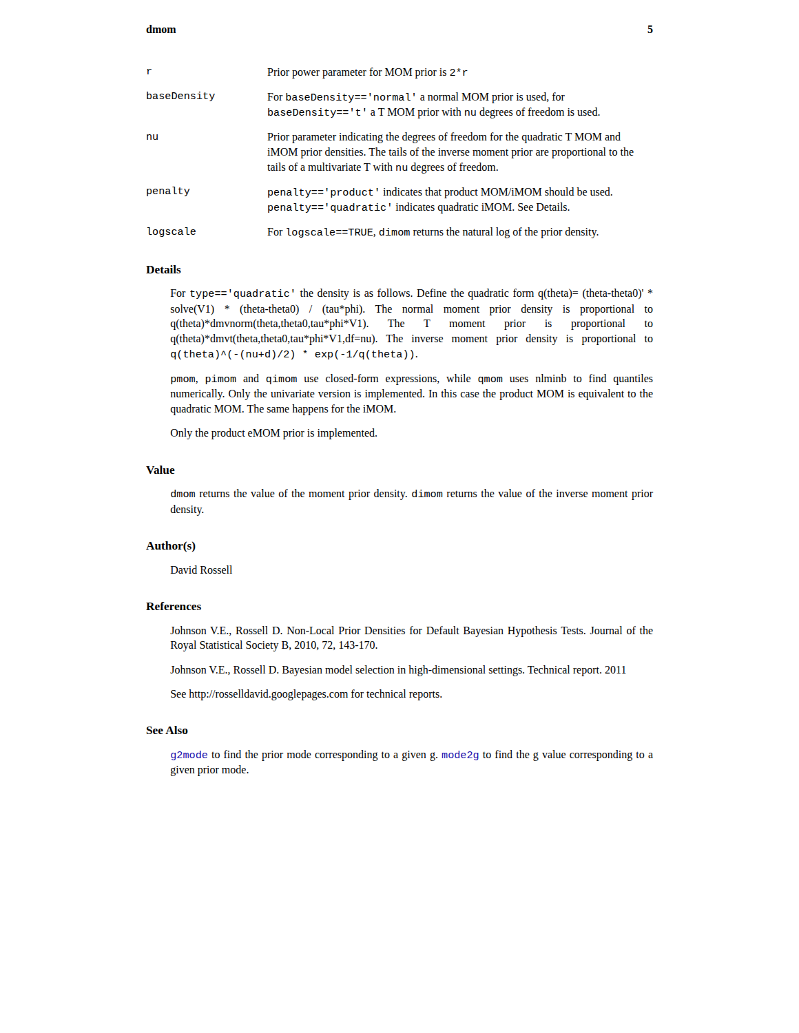dmom 5
r
Prior power parameter for MOM prior is 2*r
baseDensity
For baseDensity=='normal' a normal MOM prior is used, for baseDensity=='t' a T MOM prior with nu degrees of freedom is used.
nu
Prior parameter indicating the degrees of freedom for the quadratic T MOM and iMOM prior densities. The tails of the inverse moment prior are proportional to the tails of a multivariate T with nu degrees of freedom.
penalty
penalty=='product' indicates that product MOM/iMOM should be used. penalty=='quadratic' indicates quadratic iMOM. See Details.
logscale
For logscale==TRUE, dimom returns the natural log of the prior density.
Details
For type=='quadratic' the density is as follows. Define the quadratic form q(theta)= (theta-theta0)' * solve(V1) * (theta-theta0) / (tau*phi). The normal moment prior density is proportional to q(theta)*dmvnorm(theta,theta0,tau*phi*V1). The T moment prior is proportional to q(theta)*dmvt(theta,theta0,tau*phi*V1,df=nu). The inverse moment prior density is proportional to q(theta)^(-(nu+d)/2) * exp(-1/q(theta)).
pmom, pimom and qimom use closed-form expressions, while qmom uses nlminb to find quantiles numerically. Only the univariate version is implemented. In this case the product MOM is equivalent to the quadratic MOM. The same happens for the iMOM.
Only the product eMOM prior is implemented.
Value
dmom returns the value of the moment prior density. dimom returns the value of the inverse moment prior density.
Author(s)
David Rossell
References
Johnson V.E., Rossell D. Non-Local Prior Densities for Default Bayesian Hypothesis Tests. Journal of the Royal Statistical Society B, 2010, 72, 143-170.
Johnson V.E., Rossell D. Bayesian model selection in high-dimensional settings. Technical report. 2011
See http://rosselldavid.googlepages.com for technical reports.
See Also
g2mode to find the prior mode corresponding to a given g. mode2g to find the g value corresponding to a given prior mode.